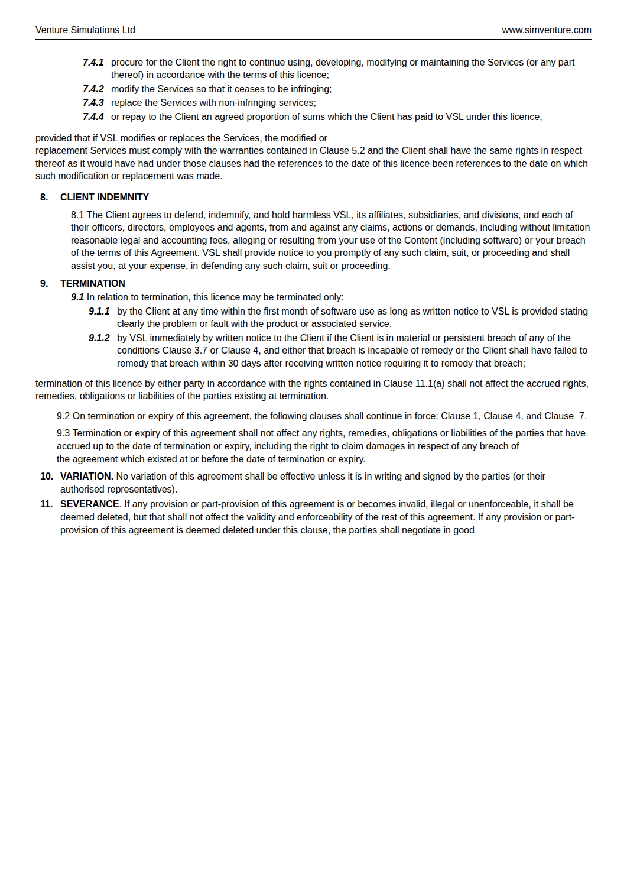Venture Simulations Ltd www.simventure.com
7.4.1 procure for the Client the right to continue using, developing, modifying or maintaining the Services (or any part thereof) in accordance with the terms of this licence;
7.4.2 modify the Services so that it ceases to be infringing;
7.4.3 replace the Services with non-infringing services;
7.4.4 or repay to the Client an agreed proportion of sums which the Client has paid to VSL under this licence,
provided that if VSL modifies or replaces the Services, the modified or
replacement Services must comply with the warranties contained in Clause 5.2 and the Client shall have the same rights in respect thereof as it would have had under those clauses had the references to the date of this licence been references to the date on which such modification or replacement was made.
CLIENT INDEMNITY
8.1 The Client agrees to defend, indemnify, and hold harmless VSL, its affiliates, subsidiaries, and divisions, and each of their officers, directors, employees and agents, from and against any claims, actions or demands, including without limitation reasonable legal and accounting fees, alleging or resulting from your use of the Content (including software) or your breach of the terms of this Agreement. VSL shall provide notice to you promptly of any such claim, suit, or proceeding and shall assist you, at your expense, in defending any such claim, suit or proceeding.
TERMINATION
9.1 In relation to termination, this licence may be terminated only:
9.1.1 by the Client at any time within the first month of software use as long as written notice to VSL is provided stating clearly the problem or fault with the product or associated service.
9.1.2 by VSL immediately by written notice to the Client if the Client is in material or persistent breach of any of the conditions Clause 3.7 or Clause 4, and either that breach is incapable of remedy or the Client shall have failed to remedy that breach within 30 days after receiving written notice requiring it to remedy that breach;
termination of this licence by either party in accordance with the rights contained in Clause 11.1(a) shall not affect the accrued rights, remedies, obligations or liabilities of the parties existing at termination.
9.2 On termination or expiry of this agreement, the following clauses shall continue in force: Clause 1, Clause 4, and Clause 7.
9.3 Termination or expiry of this agreement shall not affect any rights, remedies, obligations or liabilities of the parties that have accrued up to the date of termination or expiry, including the right to claim damages in respect of any breach of
the agreement which existed at or before the date of termination or expiry.
VARIATION. No variation of this agreement shall be effective unless it is in writing and signed by the parties (or their authorised representatives).
SEVERANCE. If any provision or part-provision of this agreement is or becomes invalid, illegal or unenforceable, it shall be deemed deleted, but that shall not affect the validity and enforceability of the rest of this agreement. If any provision or part-provision of this agreement is deemed deleted under this clause, the parties shall negotiate in good